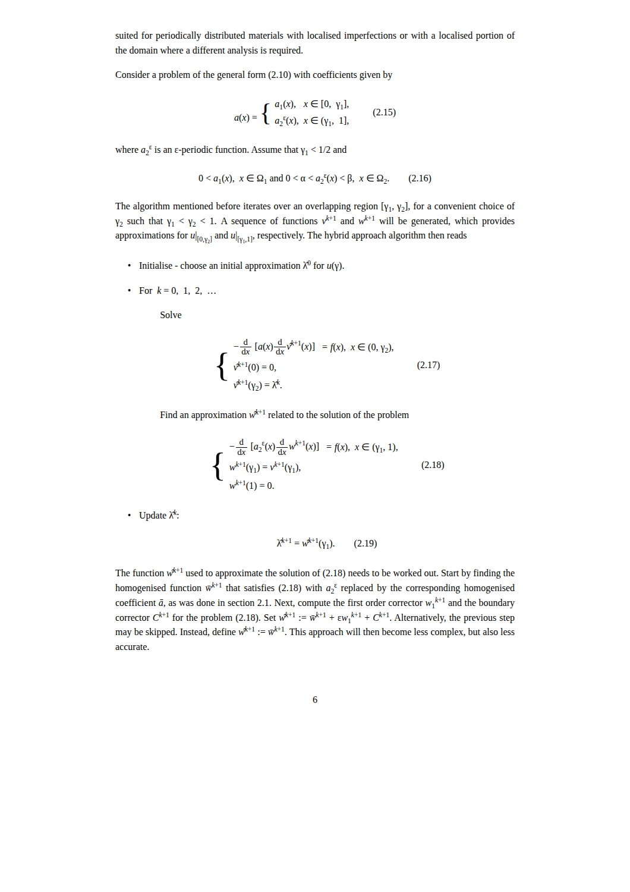suited for periodically distributed materials with localised imperfections or with a localised portion of the domain where a different analysis is required.
Consider a problem of the general form (2.10) with coefficients given by
a(x) = {
| a 1 ( x ), | x ∈ [0, γ 1 ], |
| a 2 ε ( x ), | x ∈ (γ 1 , 1], |
(2.15)
where a2ε is an ε-periodic function. Assume that γ1 < 1/2 and
0 < a1(x), x ∈ Ω1 and 0 < α < a2ε(x) < β, x ∈ Ω2.
(2.16)
The algorithm mentioned before iterates over an overlapping region [γ1, γ2], for a convenient choice of γ2 such that γ1 < γ2 < 1. A sequence of functions vk+1 and wk+1 will be generated, which provides approximations for u|[0,γ2] and u|[γ1,1], respectively. The hybrid approach algorithm then reads
Initialise - choose an initial approximation λ̂0 for u(γ).
For k = 0, 1, 2, …
Solve
{
| − d d x [ a ( x ) d d x v ̂ k +1 ( x )] | = | f ( x ), x ∈ (0, γ 2 ), |
| v ̂ k +1 (0) = 0, | | |
| v ̂ k +1 (γ 2 ) = λ̂ k . | | |
(2.17)
Find an approximation ŵk+1 related to the solution of the problem
{
| − d d x [ a 2 ε ( x ) d d x w k +1 ( x )] | = | f ( x ), x ∈ (γ 1 , 1), |
| w k +1 (γ 1 ) = v k +1 (γ 1 ), | | |
| w k +1 (1) = 0. | | |
(2.18)
Update λ̂k:
λ̂k+1 = ŵk+1(γ1).
(2.19)
The function ŵk+1 used to approximate the solution of (2.18) needs to be worked out. Start by finding the homogenised function w̄k+1 that satisfies (2.18) with a2ε replaced by the corresponding homogenised coefficient ā, as was done in section 2.1. Next, compute the first order corrector w1k+1 and the boundary corrector Ck+1 for the problem (2.18). Set ŵk+1 := w̄k+1 + εw1k+1 + Ck+1. Alternatively, the previous step may be skipped. Instead, define ŵk+1 := w̄k+1. This approach will then become less complex, but also less accurate.
6